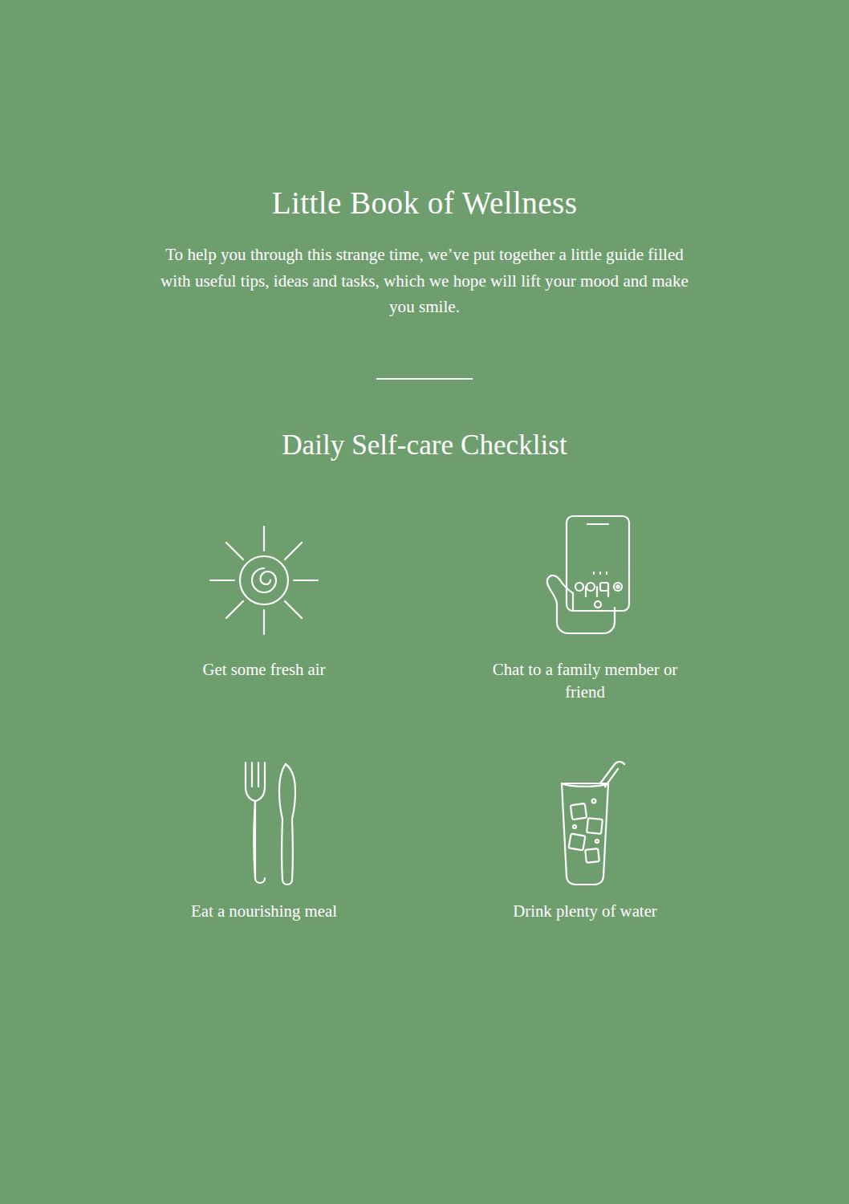Little Book of Wellness
To help you through this strange time, we’ve put together a little guide filled with useful tips, ideas and tasks, which we hope will lift your mood and make you smile.
Daily Self-care Checklist
Get some fresh air
Chat to a family member or friend
Eat a nourishing meal
Drink plenty of water